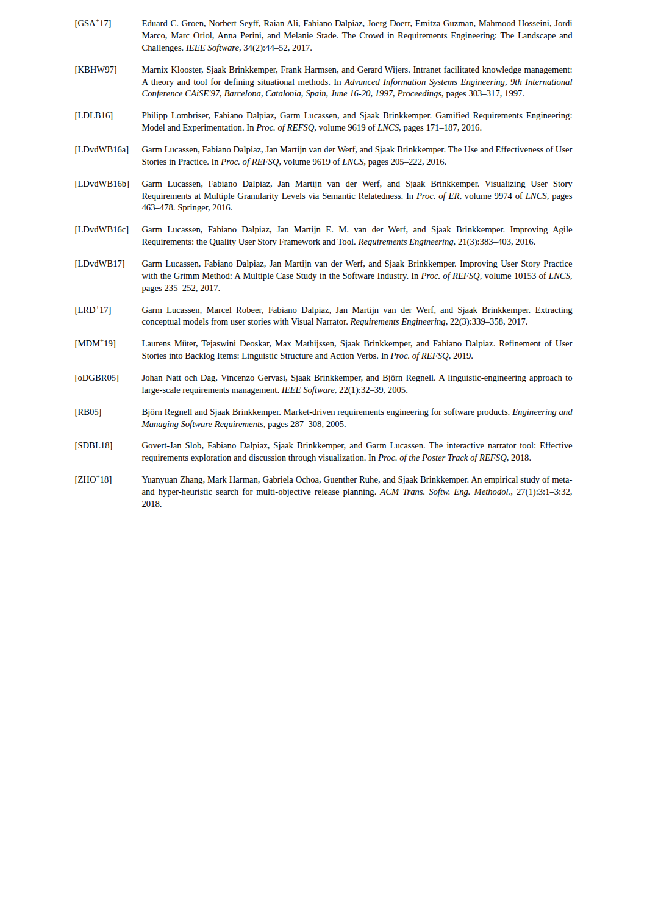[GSA+17]
Eduard C. Groen, Norbert Seyff, Raian Ali, Fabiano Dalpiaz, Joerg Doerr, Emitza Guzman, Mahmood Hosseini, Jordi Marco, Marc Oriol, Anna Perini, and Melanie Stade. The Crowd in Requirements Engineering: The Landscape and Challenges. IEEE Software, 34(2):44–52, 2017.
[KBHW97]
Marnix Klooster, Sjaak Brinkkemper, Frank Harmsen, and Gerard Wijers. Intranet facilitated knowledge management: A theory and tool for defining situational methods. In Advanced Information Systems Engineering, 9th International Conference CAiSE'97, Barcelona, Catalonia, Spain, June 16-20, 1997, Proceedings, pages 303–317, 1997.
[LDLB16]
Philipp Lombriser, Fabiano Dalpiaz, Garm Lucassen, and Sjaak Brinkkemper. Gamified Requirements Engineering: Model and Experimentation. In Proc. of REFSQ, volume 9619 of LNCS, pages 171–187, 2016.
[LDvdWB16a]
Garm Lucassen, Fabiano Dalpiaz, Jan Martijn van der Werf, and Sjaak Brinkkemper. The Use and Effectiveness of User Stories in Practice. In Proc. of REFSQ, volume 9619 of LNCS, pages 205–222, 2016.
[LDvdWB16b]
Garm Lucassen, Fabiano Dalpiaz, Jan Martijn van der Werf, and Sjaak Brinkkemper. Visualizing User Story Requirements at Multiple Granularity Levels via Semantic Relatedness. In Proc. of ER, volume 9974 of LNCS, pages 463–478. Springer, 2016.
[LDvdWB16c]
Garm Lucassen, Fabiano Dalpiaz, Jan Martijn E. M. van der Werf, and Sjaak Brinkkemper. Improving Agile Requirements: the Quality User Story Framework and Tool. Requirements Engineering, 21(3):383–403, 2016.
[LDvdWB17]
Garm Lucassen, Fabiano Dalpiaz, Jan Martijn van der Werf, and Sjaak Brinkkemper. Improving User Story Practice with the Grimm Method: A Multiple Case Study in the Software Industry. In Proc. of REFSQ, volume 10153 of LNCS, pages 235–252, 2017.
[LRD+17]
Garm Lucassen, Marcel Robeer, Fabiano Dalpiaz, Jan Martijn van der Werf, and Sjaak Brinkkemper. Extracting conceptual models from user stories with Visual Narrator. Requirements Engineering, 22(3):339–358, 2017.
[MDM+19]
Laurens Müter, Tejaswini Deoskar, Max Mathijssen, Sjaak Brinkkemper, and Fabiano Dalpiaz. Refinement of User Stories into Backlog Items: Linguistic Structure and Action Verbs. In Proc. of REFSQ, 2019.
[oDGBR05]
Johan Natt och Dag, Vincenzo Gervasi, Sjaak Brinkkemper, and Björn Regnell. A linguistic-engineering approach to large-scale requirements management. IEEE Software, 22(1):32–39, 2005.
[RB05]
Björn Regnell and Sjaak Brinkkemper. Market-driven requirements engineering for software products. Engineering and Managing Software Requirements, pages 287–308, 2005.
[SDBL18]
Govert-Jan Slob, Fabiano Dalpiaz, Sjaak Brinkkemper, and Garm Lucassen. The interactive narrator tool: Effective requirements exploration and discussion through visualization. In Proc. of the Poster Track of REFSQ, 2018.
[ZHO+18]
Yuanyuan Zhang, Mark Harman, Gabriela Ochoa, Guenther Ruhe, and Sjaak Brinkkemper. An empirical study of meta- and hyper-heuristic search for multi-objective release planning. ACM Trans. Softw. Eng. Methodol., 27(1):3:1–3:32, 2018.